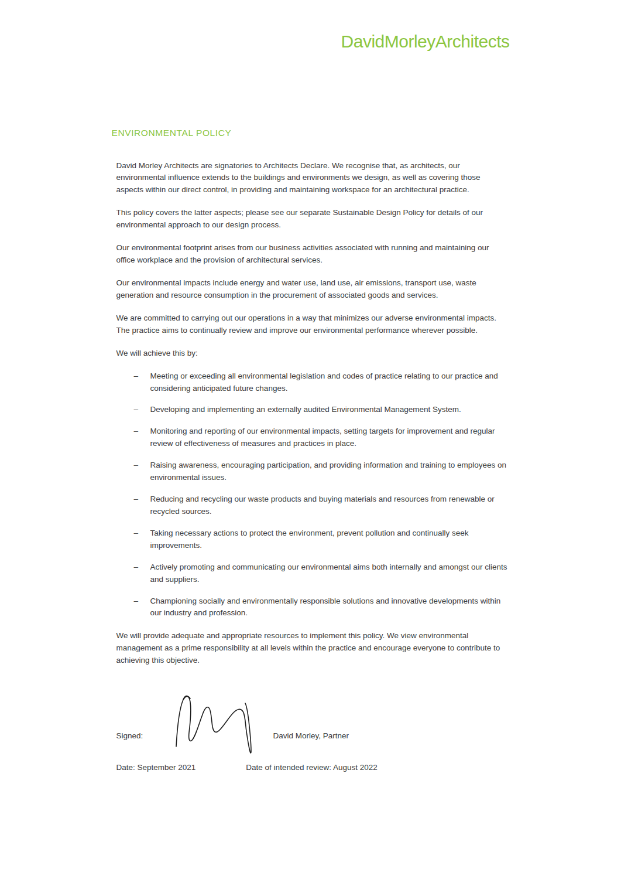David Morley Architects
Environmental Policy
David Morley Architects are signatories to Architects Declare. We recognise that, as architects, our environmental influence extends to the buildings and environments we design, as well as covering those aspects within our direct control, in providing and maintaining workspace for an architectural practice.
This policy covers the latter aspects; please see our separate Sustainable Design Policy for details of our environmental approach to our design process.
Our environmental footprint arises from our business activities associated with running and maintaining our office workplace and the provision of architectural services.
Our environmental impacts include energy and water use, land use, air emissions, transport use, waste generation and resource consumption in the procurement of associated goods and services.
We are committed to carrying out our operations in a way that minimizes our adverse environmental impacts. The practice aims to continually review and improve our environmental performance wherever possible.
We will achieve this by:
Meeting or exceeding all environmental legislation and codes of practice relating to our practice and considering anticipated future changes.
Developing and implementing an externally audited Environmental Management System.
Monitoring and reporting of our environmental impacts, setting targets for improvement and regular review of effectiveness of measures and practices in place.
Raising awareness, encouraging participation, and providing information and training to employees on environmental issues.
Reducing and recycling our waste products and buying materials and resources from renewable or recycled sources.
Taking necessary actions to protect the environment, prevent pollution and continually seek improvements.
Actively promoting and communicating our environmental aims both internally and amongst our clients and suppliers.
Championing socially and environmentally responsible solutions and innovative developments within our industry and profession.
We will provide adequate and appropriate resources to implement this policy. We view environmental management as a prime responsibility at all levels within the practice and encourage everyone to contribute to achieving this objective.
Signed: David Morley, Partner
Date: September 2021Date of intended review: August 2022